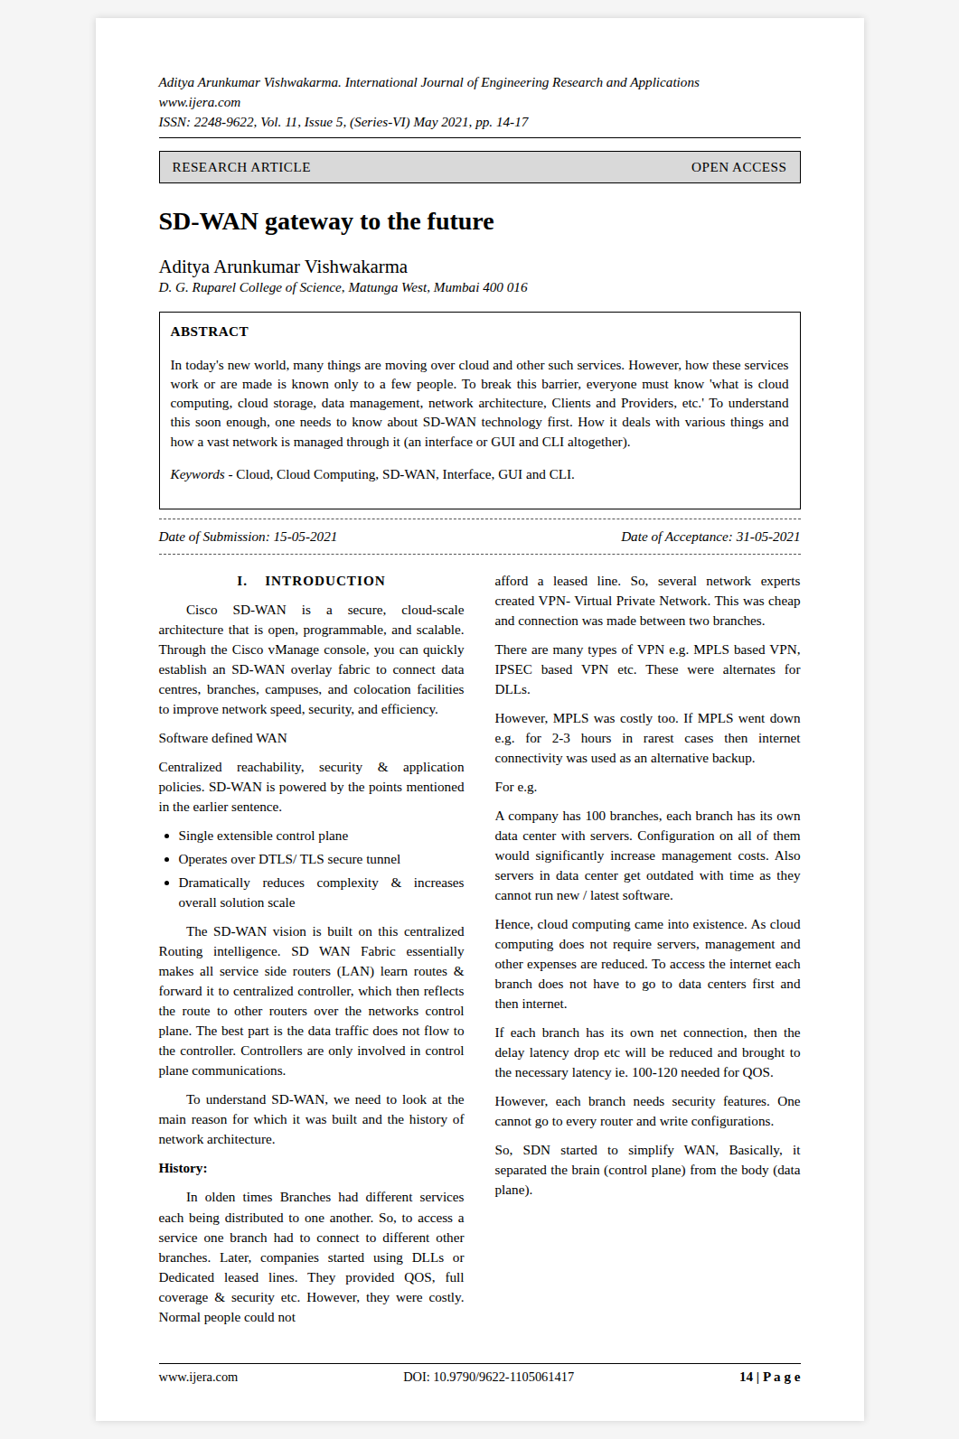Aditya Arunkumar Vishwakarma. International Journal of Engineering Research and Applications
www.ijera.com
ISSN: 2248-9622, Vol. 11, Issue 5, (Series-VI) May 2021, pp. 14-17
RESEARCH ARTICLE OPEN ACCESS
SD-WAN gateway to the future
Aditya Arunkumar Vishwakarma
D. G. Ruparel College of Science, Matunga West, Mumbai 400 016
ABSTRACT
In today's new world, many things are moving over cloud and other such services. However, how these services work or are made is known only to a few people. To break this barrier, everyone must know 'what is cloud computing, cloud storage, data management, network architecture, Clients and Providers, etc.' To understand this soon enough, one needs to know about SD-WAN technology first. How it deals with various things and how a vast network is managed through it (an interface or GUI and CLI altogether).
Keywords - Cloud, Cloud Computing, SD-WAN, Interface, GUI and CLI.
Date of Submission: 15-05-2021 Date of Acceptance: 31-05-2021
I. INTRODUCTION
Cisco SD-WAN is a secure, cloud-scale architecture that is open, programmable, and scalable. Through the Cisco vManage console, you can quickly establish an SD-WAN overlay fabric to connect data centres, branches, campuses, and colocation facilities to improve network speed, security, and efficiency.
Software defined WAN
Centralized reachability, security & application policies. SD-WAN is powered by the points mentioned in the earlier sentence.
Single extensible control plane
Operates over DTLS/ TLS secure tunnel
Dramatically reduces complexity & increases overall solution scale
The SD-WAN vision is built on this centralized Routing intelligence. SD WAN Fabric essentially makes all service side routers (LAN) learn routes & forward it to centralized controller, which then reflects the route to other routers over the networks control plane. The best part is the data traffic does not flow to the controller. Controllers are only involved in control plane communications.
To understand SD-WAN, we need to look at the main reason for which it was built and the history of network architecture.
History:
In olden times Branches had different services each being distributed to one another. So, to access a service one branch had to connect to different other branches. Later, companies started using DLLs or Dedicated leased lines. They provided QOS, full coverage & security etc. However, they were costly. Normal people could not
afford a leased line. So, several network experts created VPN- Virtual Private Network. This was cheap and connection was made between two branches.
There are many types of VPN e.g. MPLS based VPN, IPSEC based VPN etc. These were alternates for DLLs.
However, MPLS was costly too. If MPLS went down e.g. for 2-3 hours in rarest cases then internet connectivity was used as an alternative backup.
For e.g.
A company has 100 branches, each branch has its own data center with servers. Configuration on all of them would significantly increase management costs. Also servers in data center get outdated with time as they cannot run new / latest software.
Hence, cloud computing came into existence. As cloud computing does not require servers, management and other expenses are reduced. To access the internet each branch does not have to go to data centers first and then internet.
If each branch has its own net connection, then the delay latency drop etc will be reduced and brought to the necessary latency ie. 100-120 needed for QOS.
However, each branch needs security features. One cannot go to every router and write configurations.
So, SDN started to simplify WAN, Basically, it separated the brain (control plane) from the body (data plane).
www.ijera.com DOI: 10.9790/9622-1105061417 14 | P a g e